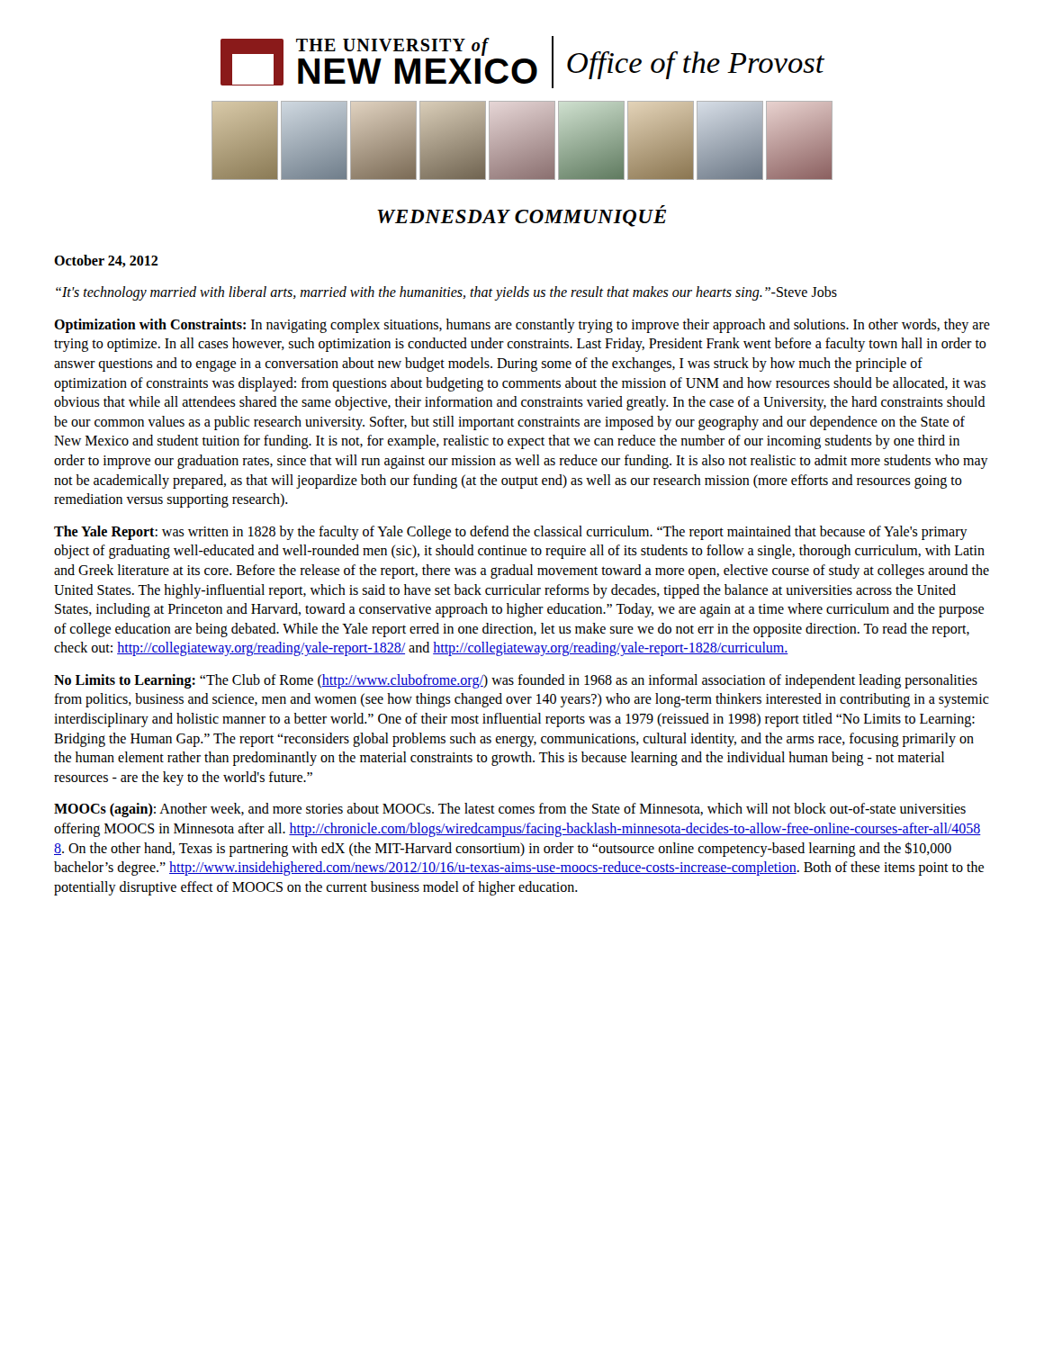THE UNIVERSITY of
NEW MEXICO
Office of the Provost
WEDNESDAY COMMUNIQUÉ
October 24, 2012
“It's technology married with liberal arts, married with the humanities, that yields us the result that makes our hearts sing.”-Steve Jobs
Optimization with Constraints: In navigating complex situations, humans are constantly trying to improve their approach and solutions. In other words, they are trying to optimize. In all cases however, such optimization is conducted under constraints. Last Friday, President Frank went before a faculty town hall in order to answer questions and to engage in a conversation about new budget models. During some of the exchanges, I was struck by how much the principle of optimization of constraints was displayed: from questions about budgeting to comments about the mission of UNM and how resources should be allocated, it was obvious that while all attendees shared the same objective, their information and constraints varied greatly. In the case of a University, the hard constraints should be our common values as a public research university. Softer, but still important constraints are imposed by our geography and our dependence on the State of New Mexico and student tuition for funding. It is not, for example, realistic to expect that we can reduce the number of our incoming students by one third in order to improve our graduation rates, since that will run against our mission as well as reduce our funding. It is also not realistic to admit more students who may not be academically prepared, as that will jeopardize both our funding (at the output end) as well as our research mission (more efforts and resources going to remediation versus supporting research).
The Yale Report: was written in 1828 by the faculty of Yale College to defend the classical curriculum. “The report maintained that because of Yale's primary object of graduating well-educated and well-rounded men (sic), it should continue to require all of its students to follow a single, thorough curriculum, with Latin and Greek literature at its core. Before the release of the report, there was a gradual movement toward a more open, elective course of study at colleges around the United States. The highly-influential report, which is said to have set back curricular reforms by decades, tipped the balance at universities across the United States, including at Princeton and Harvard, toward a conservative approach to higher education.” Today, we are again at a time where curriculum and the purpose of college education are being debated. While the Yale report erred in one direction, let us make sure we do not err in the opposite direction. To read the report, check out: http://collegiateway.org/reading/yale-report-1828/ and http://collegiateway.org/reading/yale-report-1828/curriculum.
No Limits to Learning: “The Club of Rome (http://www.clubofrome.org/) was founded in 1968 as an informal association of independent leading personalities from politics, business and science, men and women (see how things changed over 140 years?) who are long-term thinkers interested in contributing in a systemic interdisciplinary and holistic manner to a better world.” One of their most influential reports was a 1979 (reissued in 1998) report titled “No Limits to Learning: Bridging the Human Gap.” The report “reconsiders global problems such as energy, communications, cultural identity, and the arms race, focusing primarily on the human element rather than predominantly on the material constraints to growth. This is because learning and the individual human being - not material resources - are the key to the world's future.”
MOOCs (again): Another week, and more stories about MOOCs. The latest comes from the State of Minnesota, which will not block out-of-state universities offering MOOCS in Minnesota after all. http://chronicle.com/blogs/wiredcampus/facing-backlash-minnesota-decides-to-allow-free-online-courses-after-all/40588. On the other hand, Texas is partnering with edX (the MIT-Harvard consortium) in order to “outsource online competency-based learning and the $10,000 bachelor’s degree.” http://www.insidehighered.com/news/2012/10/16/u-texas-aims-use-moocs-reduce-costs-increase-completion. Both of these items point to the potentially disruptive effect of MOOCS on the current business model of higher education.